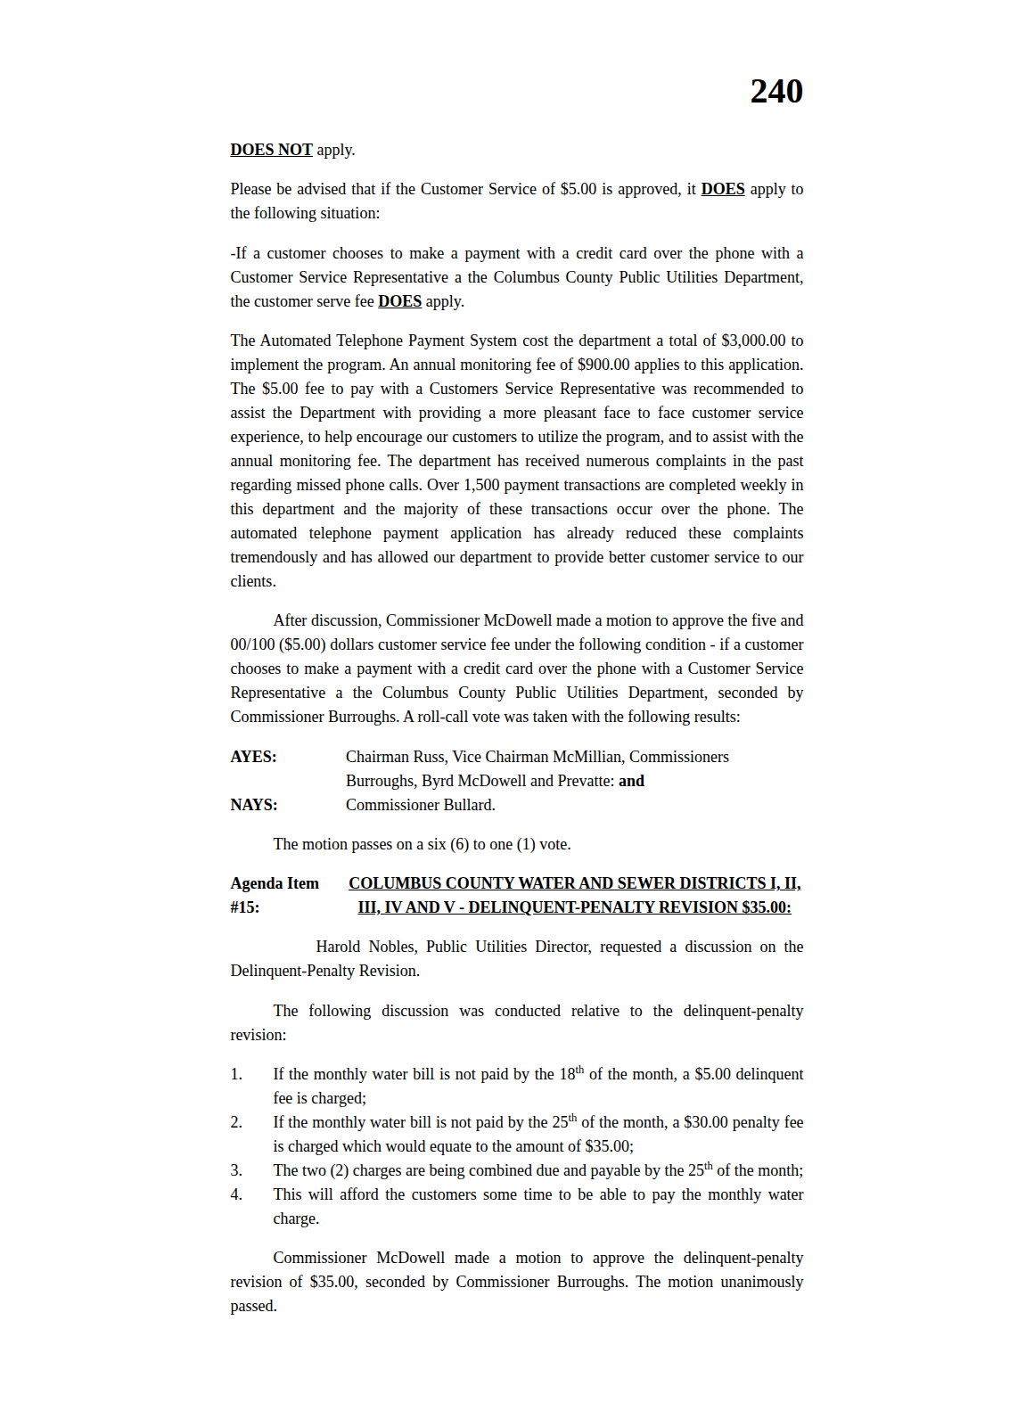240
DOES NOT apply.
Please be advised that if the Customer Service of $5.00 is approved, it DOES apply to the following situation:
-If a customer chooses to make a payment with a credit card over the phone with a Customer Service Representative a the Columbus County Public Utilities Department, the customer serve fee DOES apply.
The Automated Telephone Payment System cost the department a total of $3,000.00 to implement the program. An annual monitoring fee of $900.00 applies to this application. The $5.00 fee to pay with a Customers Service Representative was recommended to assist the Department with providing a more pleasant face to face customer service experience, to help encourage our customers to utilize the program, and to assist with the annual monitoring fee. The department has received numerous complaints in the past regarding missed phone calls. Over 1,500 payment transactions are completed weekly in this department and the majority of these transactions occur over the phone. The automated telephone payment application has already reduced these complaints tremendously and has allowed our department to provide better customer service to our clients.
After discussion, Commissioner McDowell made a motion to approve the five and 00/100 ($5.00) dollars customer service fee under the following condition - if a customer chooses to make a payment with a credit card over the phone with a Customer Service Representative a the Columbus County Public Utilities Department, seconded by Commissioner Burroughs. A roll-call vote was taken with the following results:
| AYES: | Chairman Russ, Vice Chairman McMillian, Commissioners Burroughs, Byrd McDowell and Prevatte: and |
| NAYS: | Commissioner Bullard. |
The motion passes on a six (6) to one (1) vote.
| Agenda Item #15: | COLUMBUS COUNTY WATER AND SEWER DISTRICTS I, II, III, IV AND V - DELINQUENT-PENALTY REVISION $35.00: |
Harold Nobles, Public Utilities Director, requested a discussion on the Delinquent-Penalty Revision.
The following discussion was conducted relative to the delinquent-penalty revision:
| 1. | If the monthly water bill is not paid by the 18 th of the month, a $5.00 delinquent fee is charged; |
| 2. | If the monthly water bill is not paid by the 25 th of the month, a $30.00 penalty fee is charged which would equate to the amount of $35.00; |
| 3. | The two (2) charges are being combined due and payable by the 25 th of the month; |
| 4. | This will afford the customers some time to be able to pay the monthly water charge. |
Commissioner McDowell made a motion to approve the delinquent-penalty revision of $35.00, seconded by Commissioner Burroughs. The motion unanimously passed.